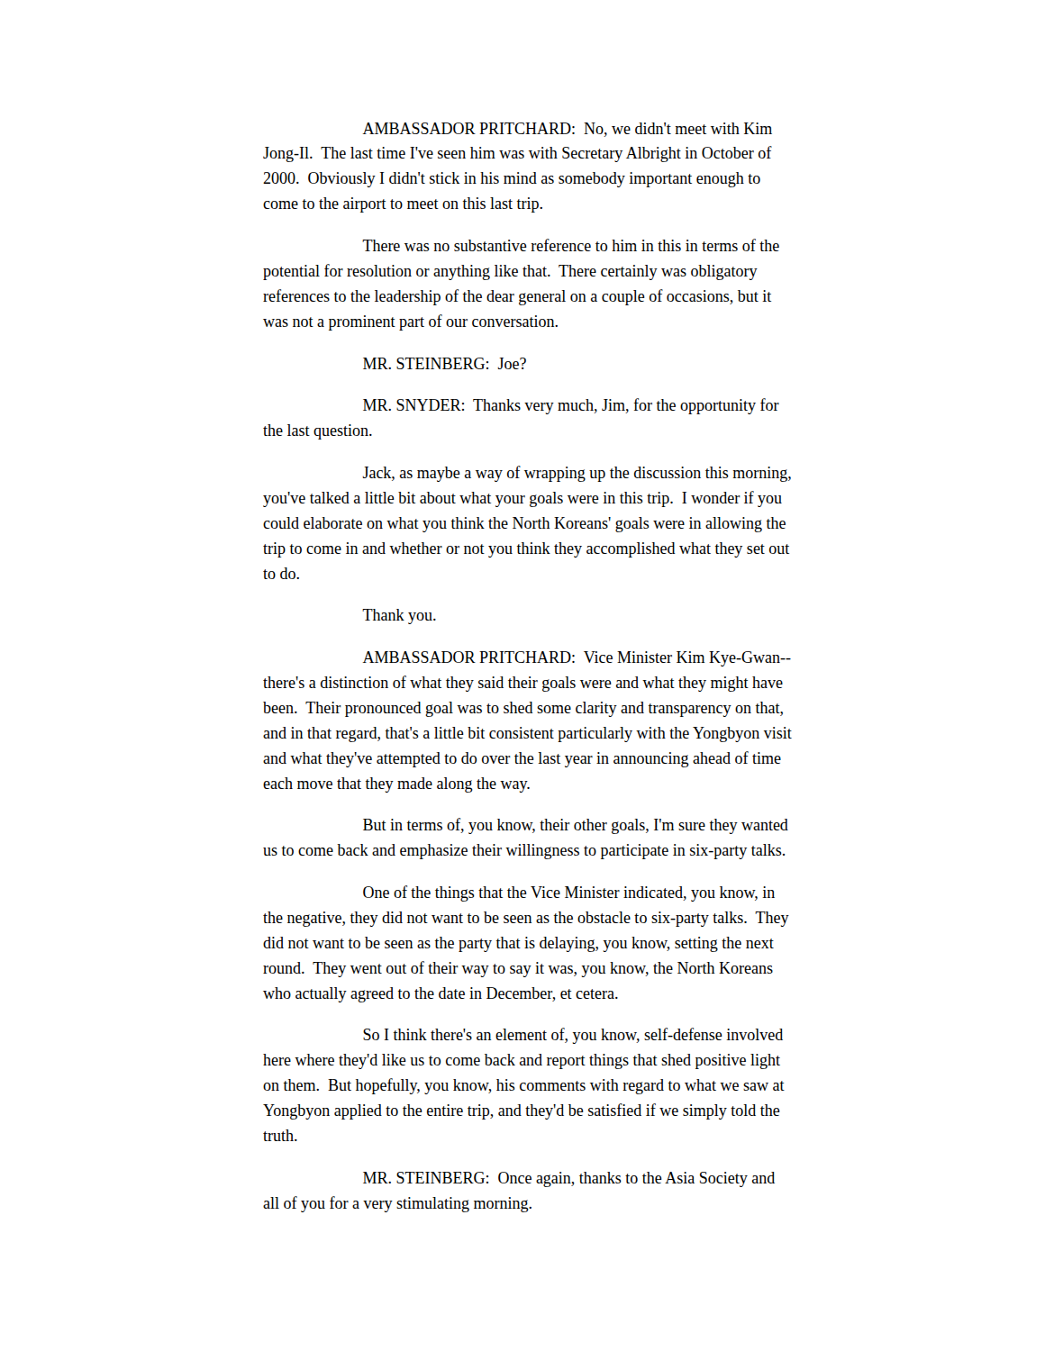AMBASSADOR PRITCHARD: No, we didn't meet with Kim Jong-Il. The last time I've seen him was with Secretary Albright in October of 2000. Obviously I didn't stick in his mind as somebody important enough to come to the airport to meet on this last trip.
There was no substantive reference to him in this in terms of the potential for resolution or anything like that. There certainly was obligatory references to the leadership of the dear general on a couple of occasions, but it was not a prominent part of our conversation.
MR. STEINBERG: Joe?
MR. SNYDER: Thanks very much, Jim, for the opportunity for the last question.
Jack, as maybe a way of wrapping up the discussion this morning, you've talked a little bit about what your goals were in this trip. I wonder if you could elaborate on what you think the North Koreans' goals were in allowing the trip to come in and whether or not you think they accomplished what they set out to do.
Thank you.
AMBASSADOR PRITCHARD: Vice Minister Kim Kye-Gwan--there's a distinction of what they said their goals were and what they might have been. Their pronounced goal was to shed some clarity and transparency on that, and in that regard, that's a little bit consistent particularly with the Yongbyon visit and what they've attempted to do over the last year in announcing ahead of time each move that they made along the way.
But in terms of, you know, their other goals, I'm sure they wanted us to come back and emphasize their willingness to participate in six-party talks.
One of the things that the Vice Minister indicated, you know, in the negative, they did not want to be seen as the obstacle to six-party talks. They did not want to be seen as the party that is delaying, you know, setting the next round. They went out of their way to say it was, you know, the North Koreans who actually agreed to the date in December, et cetera.
So I think there's an element of, you know, self-defense involved here where they'd like us to come back and report things that shed positive light on them. But hopefully, you know, his comments with regard to what we saw at Yongbyon applied to the entire trip, and they'd be satisfied if we simply told the truth.
MR. STEINBERG: Once again, thanks to the Asia Society and all of you for a very stimulating morning.